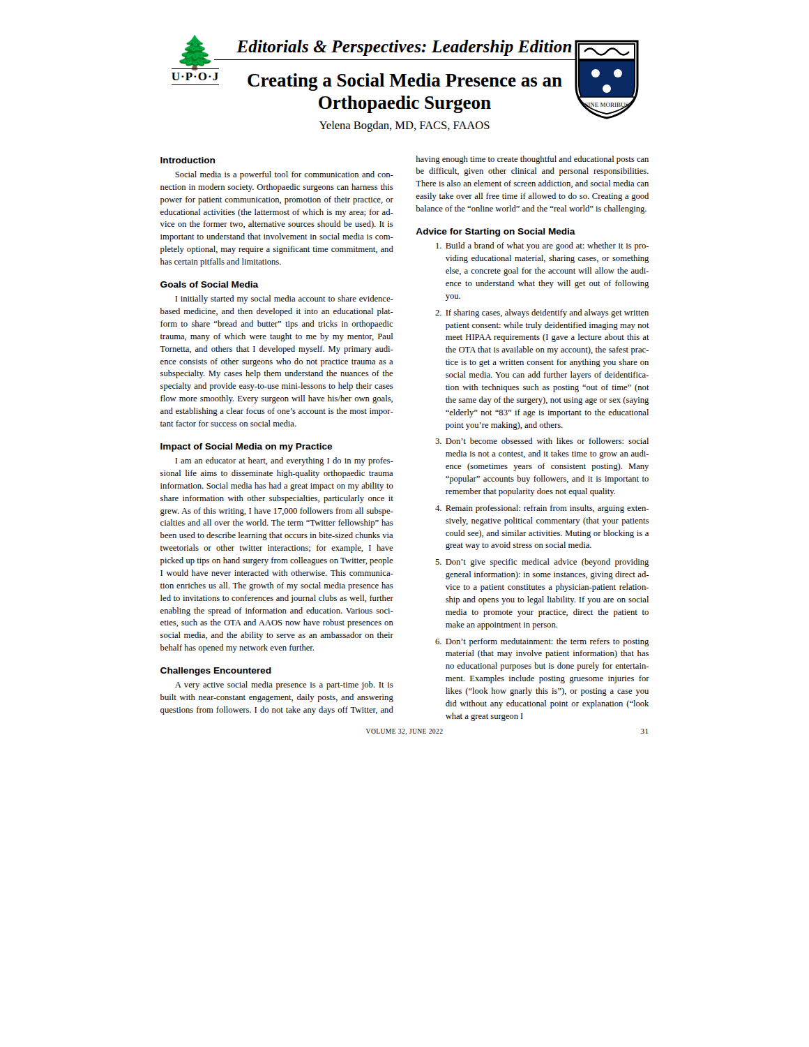🌲 U·P·O·J
SINE MORIBUS
Editorials & Perspectives: Leadership Edition
Creating a Social Media Presence as an Orthopaedic Surgeon
Yelena Bogdan, MD, FACS, FAAOS
Introduction
Social media is a powerful tool for communication and connection in modern society. Orthopaedic surgeons can harness this power for patient communication, promotion of their practice, or educational activities (the lattermost of which is my area; for advice on the former two, alternative sources should be used). It is important to understand that involvement in social media is completely optional, may require a significant time commitment, and has certain pitfalls and limitations.
Goals of Social Media
I initially started my social media account to share evidence-based medicine, and then developed it into an educational platform to share “bread and butter” tips and tricks in orthopaedic trauma, many of which were taught to me by my mentor, Paul Tornetta, and others that I developed myself. My primary audience consists of other surgeons who do not practice trauma as a subspecialty. My cases help them understand the nuances of the specialty and provide easy-to-use mini-lessons to help their cases flow more smoothly. Every surgeon will have his/her own goals, and establishing a clear focus of one’s account is the most important factor for success on social media.
Impact of Social Media on my Practice
I am an educator at heart, and everything I do in my professional life aims to disseminate high-quality orthopaedic trauma information. Social media has had a great impact on my ability to share information with other subspecialties, particularly once it grew. As of this writing, I have 17,000 followers from all subspecialties and all over the world. The term “Twitter fellowship” has been used to describe learning that occurs in bite-sized chunks via tweetorials or other twitter interactions; for example, I have picked up tips on hand surgery from colleagues on Twitter, people I would have never interacted with otherwise. This communication enriches us all. The growth of my social media presence has led to invitations to conferences and journal clubs as well, further enabling the spread of information and education. Various societies, such as the OTA and AAOS now have robust presences on social media, and the ability to serve as an ambassador on their behalf has opened my network even further.
Challenges Encountered
A very active social media presence is a part-time job. It is built with near-constant engagement, daily posts, and answering questions from followers. I do not take any days off Twitter, and having enough time to create thoughtful and educational posts can be difficult, given other clinical and personal responsibilities. There is also an element of screen addiction, and social media can easily take over all free time if allowed to do so. Creating a good balance of the “online world” and the “real world” is challenging.
Advice for Starting on Social Media
Build a brand of what you are good at: whether it is providing educational material, sharing cases, or something else, a concrete goal for the account will allow the audience to understand what they will get out of following you.
If sharing cases, always deidentify and always get written patient consent: while truly deidentified imaging may not meet HIPAA requirements (I gave a lecture about this at the OTA that is available on my account), the safest practice is to get a written consent for anything you share on social media. You can add further layers of deidentification with techniques such as posting “out of time” (not the same day of the surgery), not using age or sex (saying “elderly” not “83” if age is important to the educational point you’re making), and others.
Don’t become obsessed with likes or followers: social media is not a contest, and it takes time to grow an audience (sometimes years of consistent posting). Many “popular” accounts buy followers, and it is important to remember that popularity does not equal quality.
Remain professional: refrain from insults, arguing extensively, negative political commentary (that your patients could see), and similar activities. Muting or blocking is a great way to avoid stress on social media.
Don’t give specific medical advice (beyond providing general information): in some instances, giving direct advice to a patient constitutes a physician-patient relationship and opens you to legal liability. If you are on social media to promote your practice, direct the patient to make an appointment in person.
Don’t perform medutainment: the term refers to posting material (that may involve patient information) that has no educational purposes but is done purely for entertainment. Examples include posting gruesome injuries for likes (“look how gnarly this is”), or posting a case you did without any educational point or explanation (“look what a great surgeon I
VOLUME 32, JUNE 2022
31